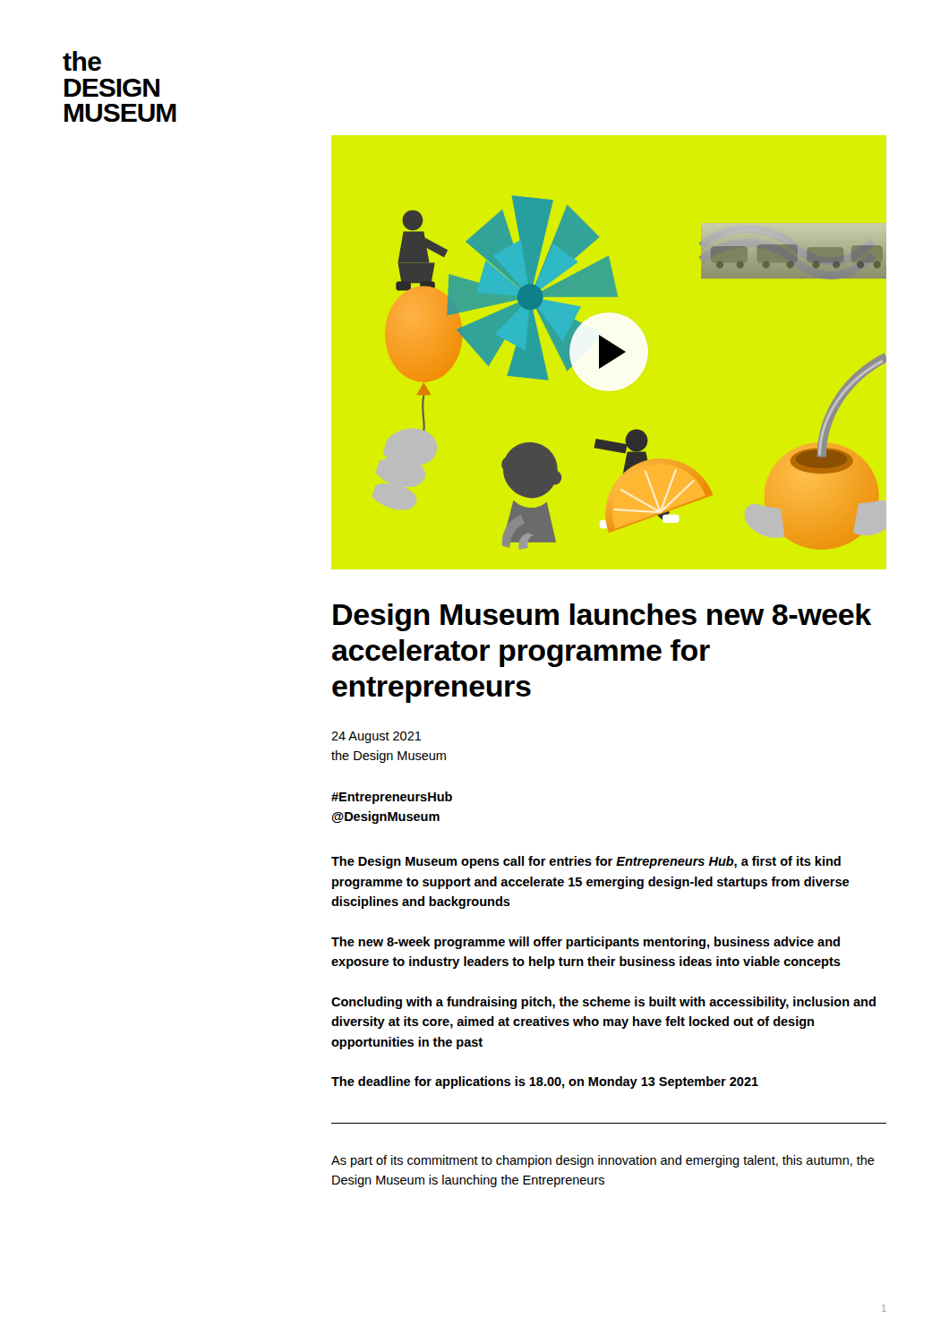the DESIGN MUSEUM
Design Museum launches new 8-week accelerator programme for entrepreneurs
24 August 2021
the Design Museum
#EntrepreneursHub
@DesignMuseum
The Design Museum opens call for entries for Entrepreneurs Hub, a first of its kind programme to support and accelerate 15 emerging design-led startups from diverse disciplines and backgrounds
The new 8-week programme will offer participants mentoring, business advice and exposure to industry leaders to help turn their business ideas into viable concepts
Concluding with a fundraising pitch, the scheme is built with accessibility, inclusion and diversity at its core, aimed at creatives who may have felt locked out of design opportunities in the past
The deadline for applications is 18.00, on Monday 13 September 2021
As part of its commitment to champion design innovation and emerging talent, this autumn, the Design Museum is launching the Entrepreneurs
1